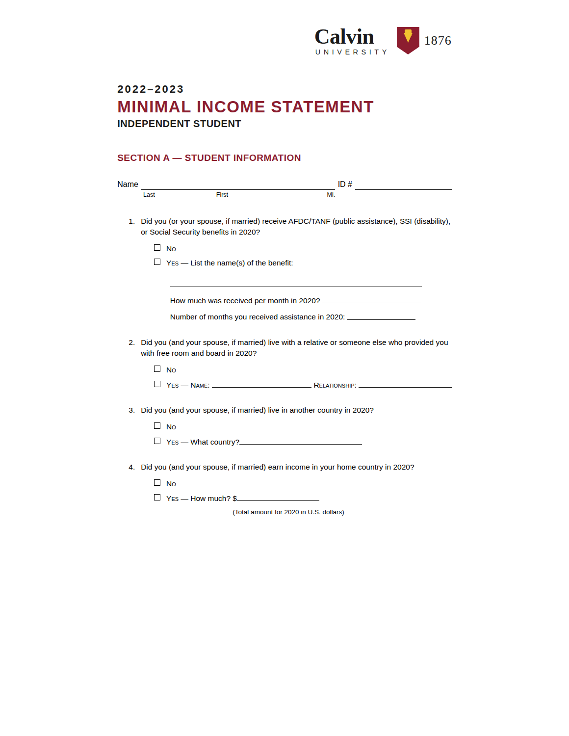Calvin
UNIVERSITY
1876
2022–2023
MINIMAL INCOME STATEMENT
INDEPENDENT STUDENT
SECTION A — STUDENT INFORMATION
Name ID #
Last First MI.
Did you (or your spouse, if married) receive AFDC/TANF (public assistance), SSI (disability), or Social Security benefits in 2020?
No
Yes — List the name(s) of the benefit:
How much was received per month in 2020?
Number of months you received assistance in 2020:
Did you (and your spouse, if married) live with a relative or someone else who provided you with free room and board in 2020?
No
Yes — Name: Relationship:
Did you (and your spouse, if married) live in another country in 2020?
No
Yes — What country?
Did you (and your spouse, if married) earn income in your home country in 2020?
No
Yes — How much? $
(Total amount for 2020 in U.S. dollars)